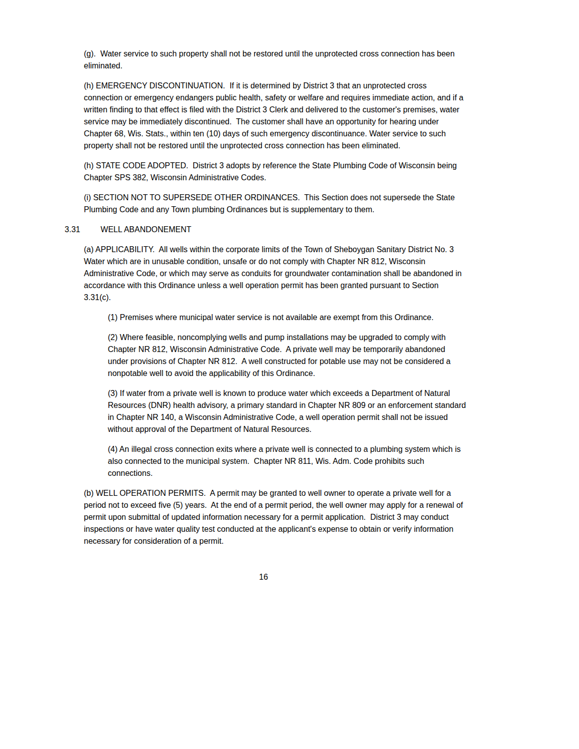(g). Water service to such property shall not be restored until the unprotected cross connection has been eliminated.
(h) EMERGENCY DISCONTINUATION. If it is determined by District 3 that an unprotected cross connection or emergency endangers public health, safety or welfare and requires immediate action, and if a written finding to that effect is filed with the District 3 Clerk and delivered to the customer's premises, water service may be immediately discontinued. The customer shall have an opportunity for hearing under Chapter 68, Wis. Stats., within ten (10) days of such emergency discontinuance. Water service to such property shall not be restored until the unprotected cross connection has been eliminated.
(h) STATE CODE ADOPTED. District 3 adopts by reference the State Plumbing Code of Wisconsin being Chapter SPS 382, Wisconsin Administrative Codes.
(i) SECTION NOT TO SUPERSEDE OTHER ORDINANCES. This Section does not supersede the State Plumbing Code and any Town plumbing Ordinances but is supplementary to them.
3.31 WELL ABANDONEMENT
(a) APPLICABILITY. All wells within the corporate limits of the Town of Sheboygan Sanitary District No. 3 Water which are in unusable condition, unsafe or do not comply with Chapter NR 812, Wisconsin Administrative Code, or which may serve as conduits for groundwater contamination shall be abandoned in accordance with this Ordinance unless a well operation permit has been granted pursuant to Section 3.31(c).
(1) Premises where municipal water service is not available are exempt from this Ordinance.
(2) Where feasible, noncomplying wells and pump installations may be upgraded to comply with Chapter NR 812, Wisconsin Administrative Code. A private well may be temporarily abandoned under provisions of Chapter NR 812. A well constructed for potable use may not be considered a nonpotable well to avoid the applicability of this Ordinance.
(3) If water from a private well is known to produce water which exceeds a Department of Natural Resources (DNR) health advisory, a primary standard in Chapter NR 809 or an enforcement standard in Chapter NR 140, a Wisconsin Administrative Code, a well operation permit shall not be issued without approval of the Department of Natural Resources.
(4) An illegal cross connection exits where a private well is connected to a plumbing system which is also connected to the municipal system. Chapter NR 811, Wis. Adm. Code prohibits such connections.
(b) WELL OPERATION PERMITS. A permit may be granted to well owner to operate a private well for a period not to exceed five (5) years. At the end of a permit period, the well owner may apply for a renewal of permit upon submittal of updated information necessary for a permit application. District 3 may conduct inspections or have water quality test conducted at the applicant's expense to obtain or verify information necessary for consideration of a permit.
16